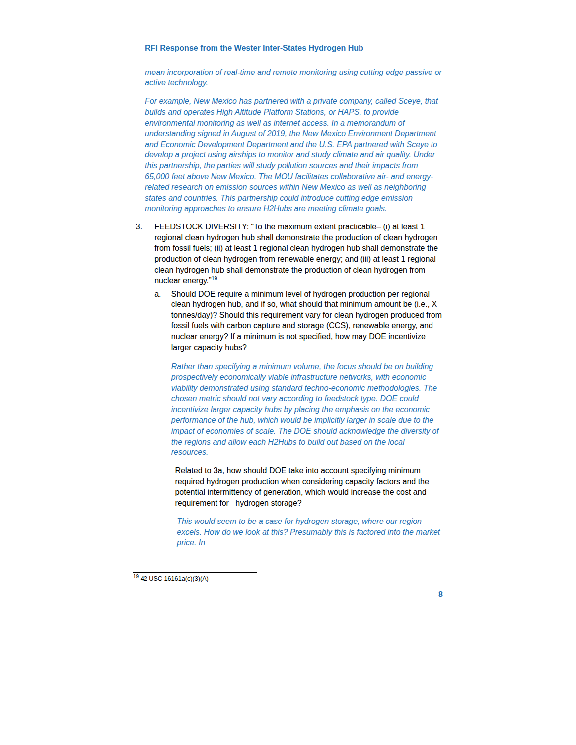RFI Response from the Wester Inter-States Hydrogen Hub
mean incorporation of real-time and remote monitoring using cutting edge passive or active technology.
For example, New Mexico has partnered with a private company, called Sceye, that builds and operates High Altitude Platform Stations, or HAPS, to provide environmental monitoring as well as internet access. In a memorandum of understanding signed in August of 2019, the New Mexico Environment Department and Economic Development Department and the U.S. EPA partnered with Sceye to develop a project using airships to monitor and study climate and air quality. Under this partnership, the parties will study pollution sources and their impacts from 65,000 feet above New Mexico. The MOU facilitates collaborative air- and energy-related research on emission sources within New Mexico as well as neighboring states and countries. This partnership could introduce cutting edge emission monitoring approaches to ensure H2Hubs are meeting climate goals.
3. FEEDSTOCK DIVERSITY: “To the maximum extent practicable– (i) at least 1 regional clean hydrogen hub shall demonstrate the production of clean hydrogen from fossil fuels; (ii) at least 1 regional clean hydrogen hub shall demonstrate the production of clean hydrogen from renewable energy; and (iii) at least 1 regional clean hydrogen hub shall demonstrate the production of clean hydrogen from nuclear energy.”19
a. Should DOE require a minimum level of hydrogen production per regional clean hydrogen hub, and if so, what should that minimum amount be (i.e., X tonnes/day)? Should this requirement vary for clean hydrogen produced from fossil fuels with carbon capture and storage (CCS), renewable energy, and nuclear energy? If a minimum is not specified, how may DOE incentivize larger capacity hubs?
Rather than specifying a minimum volume, the focus should be on building prospectively economically viable infrastructure networks, with economic viability demonstrated using standard techno-economic methodologies. The chosen metric should not vary according to feedstock type. DOE could incentivize larger capacity hubs by placing the emphasis on the economic performance of the hub, which would be implicitly larger in scale due to the impact of economies of scale. The DOE should acknowledge the diversity of the regions and allow each H2Hubs to build out based on the local resources.
Related to 3a, how should DOE take into account specifying minimum required hydrogen production when considering capacity factors and the potential intermittency of generation, which would increase the cost and requirement for hydrogen storage?
This would seem to be a case for hydrogen storage, where our region excels. How do we look at this? Presumably this is factored into the market price. In
19 42 USC 16161a(c)(3)(A)
8